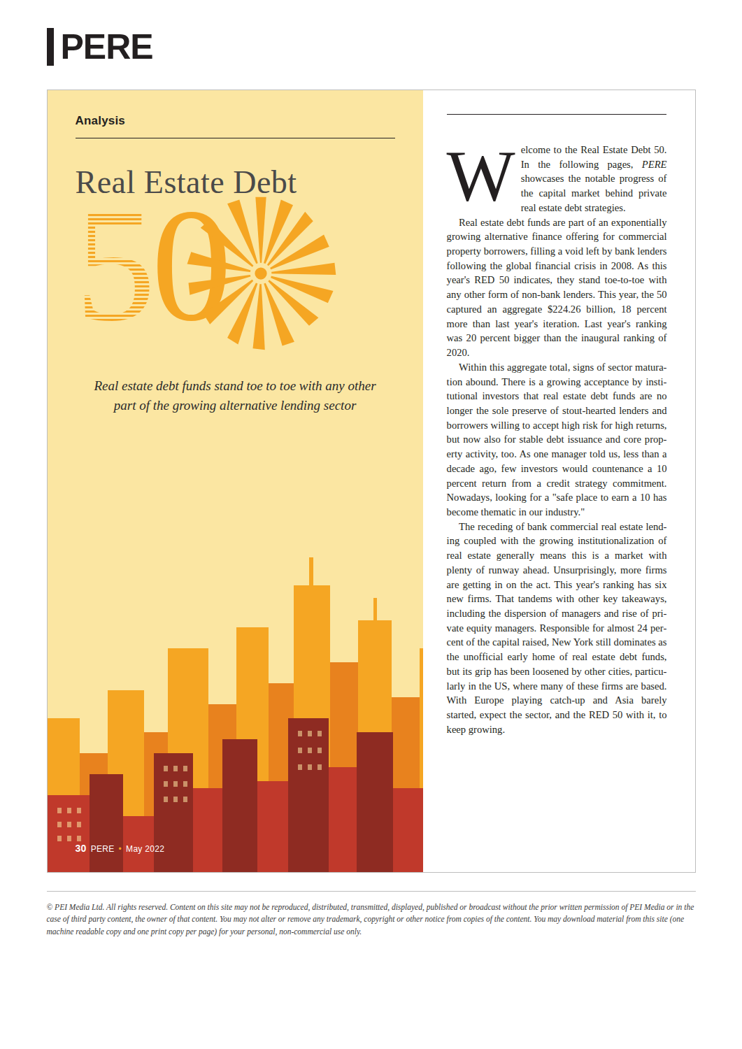PERE
Analysis
Real Estate Debt
50
Real estate debt funds stand toe to toe with any other part of the growing alternative lending sector
30 PERE•May 2022
Welcome to the Real Estate Debt 50. In the following pages, PERE showcases the notable progress of the capital market behind private real estate debt strategies.
Real estate debt funds are part of an exponentially growing alternative finance offering for commercial property borrowers, filling a void left by bank lenders following the global financial crisis in 2008. As this year's RED 50 indicates, they stand toe-to-toe with any other form of non-bank lenders. This year, the 50 captured an aggregate $224.26 billion, 18 percent more than last year's iteration. Last year's ranking was 20 percent bigger than the inaugural ranking of 2020.
Within this aggregate total, signs of sector maturation abound. There is a growing acceptance by institutional investors that real estate debt funds are no longer the sole preserve of stout-hearted lenders and borrowers willing to accept high risk for high returns, but now also for stable debt issuance and core property activity, too. As one manager told us, less than a decade ago, few investors would countenance a 10 percent return from a credit strategy commitment. Nowadays, looking for a "safe place to earn a 10 has become thematic in our industry."
The receding of bank commercial real estate lending coupled with the growing institutionalization of real estate generally means this is a market with plenty of runway ahead. Unsurprisingly, more firms are getting in on the act. This year's ranking has six new firms. That tandems with other key takeaways, including the dispersion of managers and rise of private equity managers. Responsible for almost 24 percent of the capital raised, New York still dominates as the unofficial early home of real estate debt funds, but its grip has been loosened by other cities, particularly in the US, where many of these firms are based. With Europe playing catch-up and Asia barely started, expect the sector, and the RED 50 with it, to keep growing.
© PEI Media Ltd. All rights reserved. Content on this site may not be reproduced, distributed, transmitted, displayed, published or broadcast without the prior written permission of PEI Media or in the case of third party content, the owner of that content. You may not alter or remove any trademark, copyright or other notice from copies of the content. You may download material from this site (one machine readable copy and one print copy per page) for your personal, non-commercial use only.